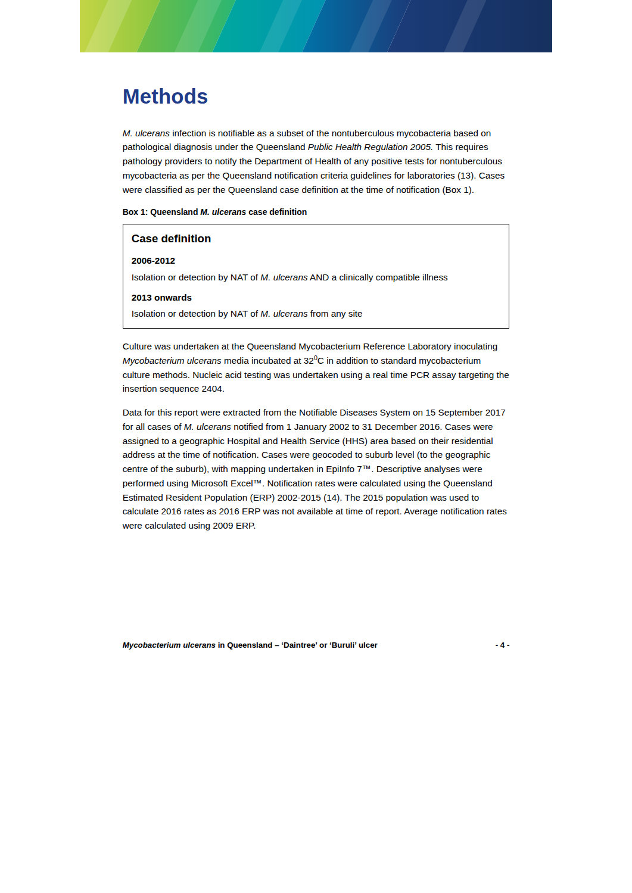Methods
M. ulcerans infection is notifiable as a subset of the nontuberculous mycobacteria based on pathological diagnosis under the Queensland Public Health Regulation 2005. This requires pathology providers to notify the Department of Health of any positive tests for nontuberculous mycobacteria as per the Queensland notification criteria guidelines for laboratories (13). Cases were classified as per the Queensland case definition at the time of notification (Box 1).
Box 1: Queensland M. ulcerans case definition
Case definition
2006-2012
Isolation or detection by NAT of M. ulcerans AND a clinically compatible illness
2013 onwards
Isolation or detection by NAT of M. ulcerans from any site
Culture was undertaken at the Queensland Mycobacterium Reference Laboratory inoculating Mycobacterium ulcerans media incubated at 320C in addition to standard mycobacterium culture methods. Nucleic acid testing was undertaken using a real time PCR assay targeting the insertion sequence 2404.
Data for this report were extracted from the Notifiable Diseases System on 15 September 2017 for all cases of M. ulcerans notified from 1 January 2002 to 31 December 2016. Cases were assigned to a geographic Hospital and Health Service (HHS) area based on their residential address at the time of notification. Cases were geocoded to suburb level (to the geographic centre of the suburb), with mapping undertaken in EpiInfo 7™. Descriptive analyses were performed using Microsoft Excel™. Notification rates were calculated using the Queensland Estimated Resident Population (ERP) 2002-2015 (14). The 2015 population was used to calculate 2016 rates as 2016 ERP was not available at time of report. Average notification rates were calculated using 2009 ERP.
Mycobacterium ulcerans in Queensland – ‘Daintree’ or ‘Buruli’ ulcer
- 4 -